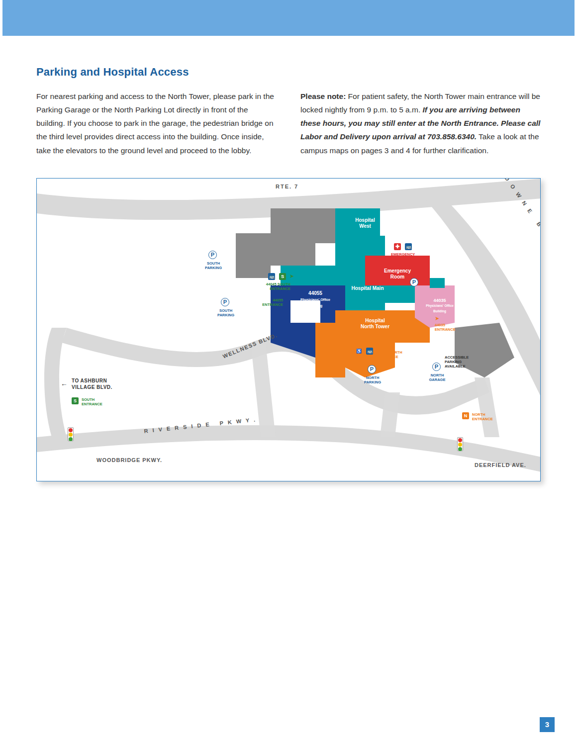Parking and Hospital Access
For nearest parking and access to the North Tower, please park in the Parking Garage or the North Parking Lot directly in front of the building. If you choose to park in the garage, the pedestrian bridge on the third level provides direct access into the building. Once inside, take the elevators to the ground level and proceed to the lobby.
Please note: For patient safety, the North Tower main entrance will be locked nightly from 9 p.m. to 5 a.m. If you are arriving between these hours, you may still enter at the North Entrance. Please call Labor and Delivery upon arrival at 703.858.6340. Take a look at the campus maps on pages 3 and 4 for further clarification.
RTE. 7
L A N S D O W N E B L V D .
WELLNESS BLVD.
R I V E R S I D E P K W Y .
WOODBRIDGE PKWY.
DEERFIELD AVE.
←
TO ASHBURN
VILLAGE BLVD.
Hospital
West
Hospital Main
Emergency
Room
Hospital
North Tower
44055
Physicians' Office
Building
44035
Physicians' Office
Building
P
SOUTH
PARKING
P
SOUTH
PARKING
P
P
NORTH
PARKING
P
NORTH
GARAGE
ACCESSIBLE
PARKING
AVAILABLE
✚
🚌
EMERGENCY
ENTRANCE
🚌
S
44045 SOUTH
ENTRANCE
44055
ENTRANCE
44035
ENTRANCE
♿
🚌
44045 NORTH
ENTRANCE
★
S
SOUTH
ENTRANCE
N
NORTH
ENTRANCE
➤
➤
3